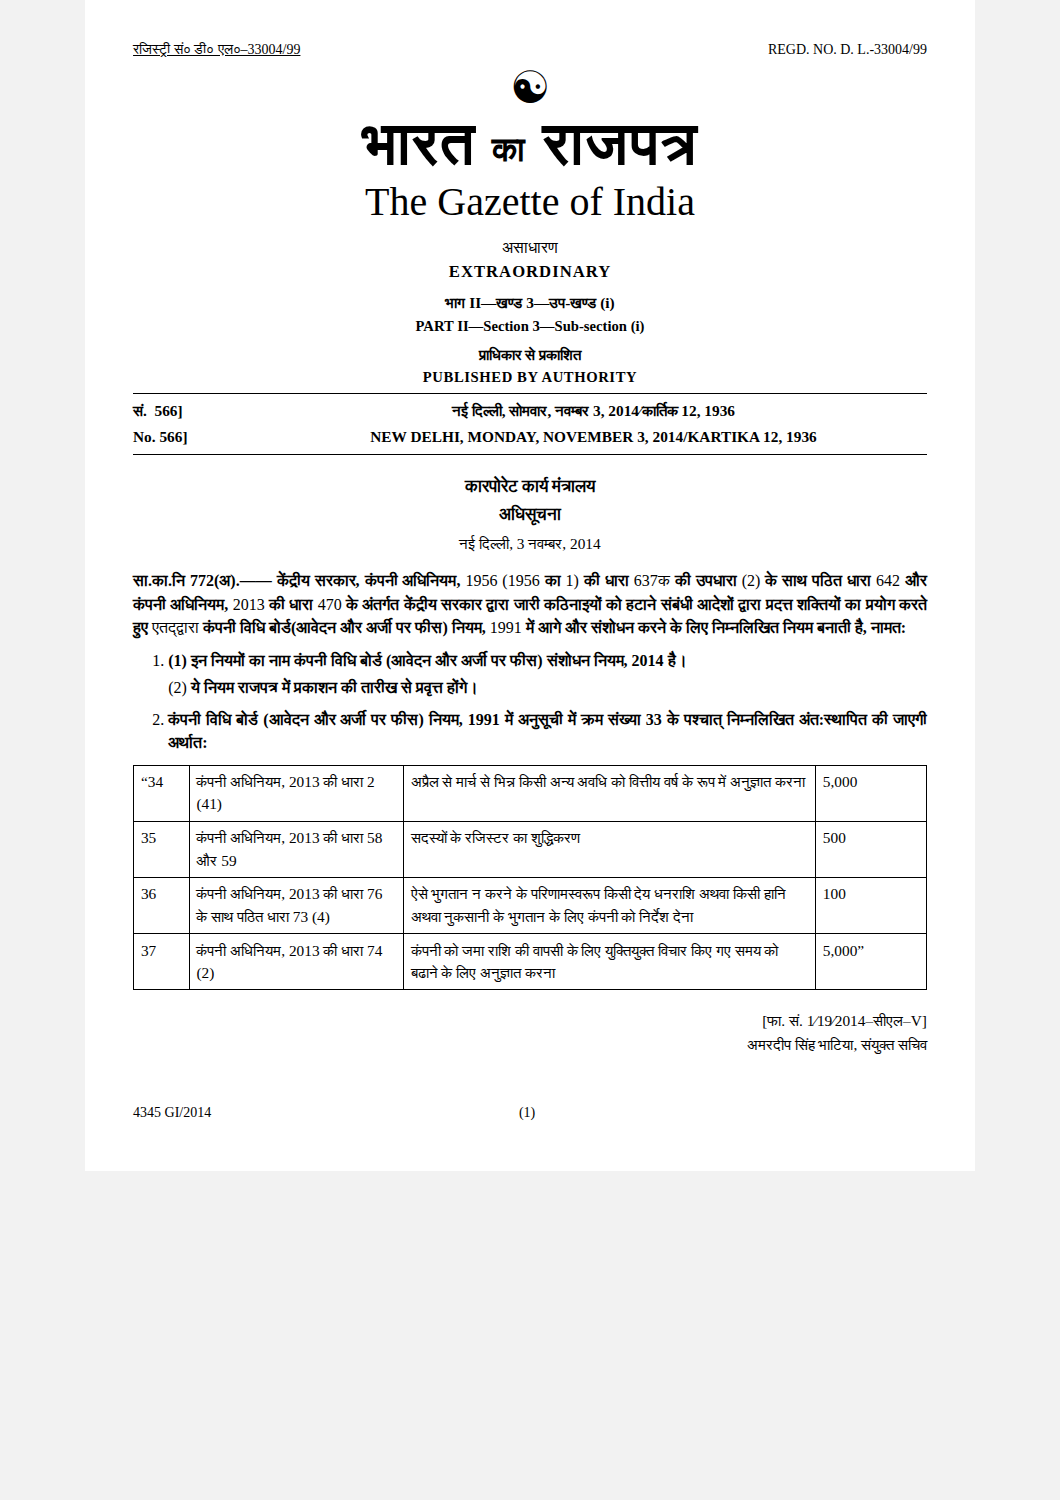रजिस्ट्री सं० डी० एल०–33004/99 REGD. NO. D. L.-33004/99
☯
भारत का राजपत्र
The Gazette of India
असाधारण
EXTRAORDINARY
भाग II—खण्ड 3—उप-खण्ड (i)
PART II—Section 3—Sub-section (i)
प्राधिकार से प्रकाशित
PUBLISHED BY AUTHORITY
| सं. 566] | नई दिल्ली, सोमवार, नवम्बर 3, 2014∕कार्तिक 12, 1936 |
| No. 566] | NEW DELHI, MONDAY, NOVEMBER 3, 2014/KARTIKA 12, 1936 |
कारपोरेट कार्य मंत्रालय
अधिसूचना
नई दिल्ली, 3 नवम्बर, 2014
सा.का.नि 772(अ).—— केंद्रीय सरकार, कंपनी अधिनियम, 1956 (1956 का 1) की धारा 637क की उपधारा (2) के साथ पठित धारा 642 और कंपनी अधिनियम, 2013 की धारा 470 के अंतर्गत केंद्रीय सरकार द्वारा जारी कठिनाइयों को हटाने संबंधी आदेशों द्वारा प्रदत्त शक्तियों का प्रयोग करते हुए एतद्द्वारा कंपनी विधि बोर्ड(आवेदन और अर्जी पर फीस) नियम, 1991 में आगे और संशोधन करने के लिए निम्नलिखित नियम बनाती है, नामत:
(1) इन नियमों का नाम कंपनी विधि बोर्ड (आवेदन और अर्जी पर फीस) संशोधन नियम, 2014 है।
(2) ये नियम राजपत्र में प्रकाशन की तारीख से प्रवृत्त होंगे।
कंपनी विधि बोर्ड (आवेदन और अर्जी पर फीस) नियम, 1991 में अनुसूची में क्रम संख्या 33 के पश्चात् निम्नलिखित अंत:स्थापित की जाएगी अर्थात:
| “34 | कंपनी अधिनियम, 2013 की धारा 2 (41) | अप्रैल से मार्च से भिन्न किसी अन्य अवधि को वित्तीय वर्ष के रूप में अनुज्ञात करना | 5,000 |
| 35 | कंपनी अधिनियम, 2013 की धारा 58 और 59 | सदस्यों के रजिस्टर का शुद्धिकरण | 500 |
| 36 | कंपनी अधिनियम, 2013 की धारा 76 के साथ पठित धारा 73 (4) | ऐसे भुगतान न करने के परिणामस्वरूप किसी देय धनराशि अथवा किसी हानि अथवा नुकसानी के भुगतान के लिए कंपनी को निर्देश देना | 100 |
| 37 | कंपनी अधिनियम, 2013 की धारा 74 (2) | कंपनी को जमा राशि की वापसी के लिए युक्तियुक्त विचार किए गए समय को बढाने के लिए अनुज्ञात करना | 5,000” |
[फा. सं. 1∕19∕2014–सीएल–V]
अमरदीप सिंह भाटिया, संयुक्त सचिव
4345 GI/2014 (1)